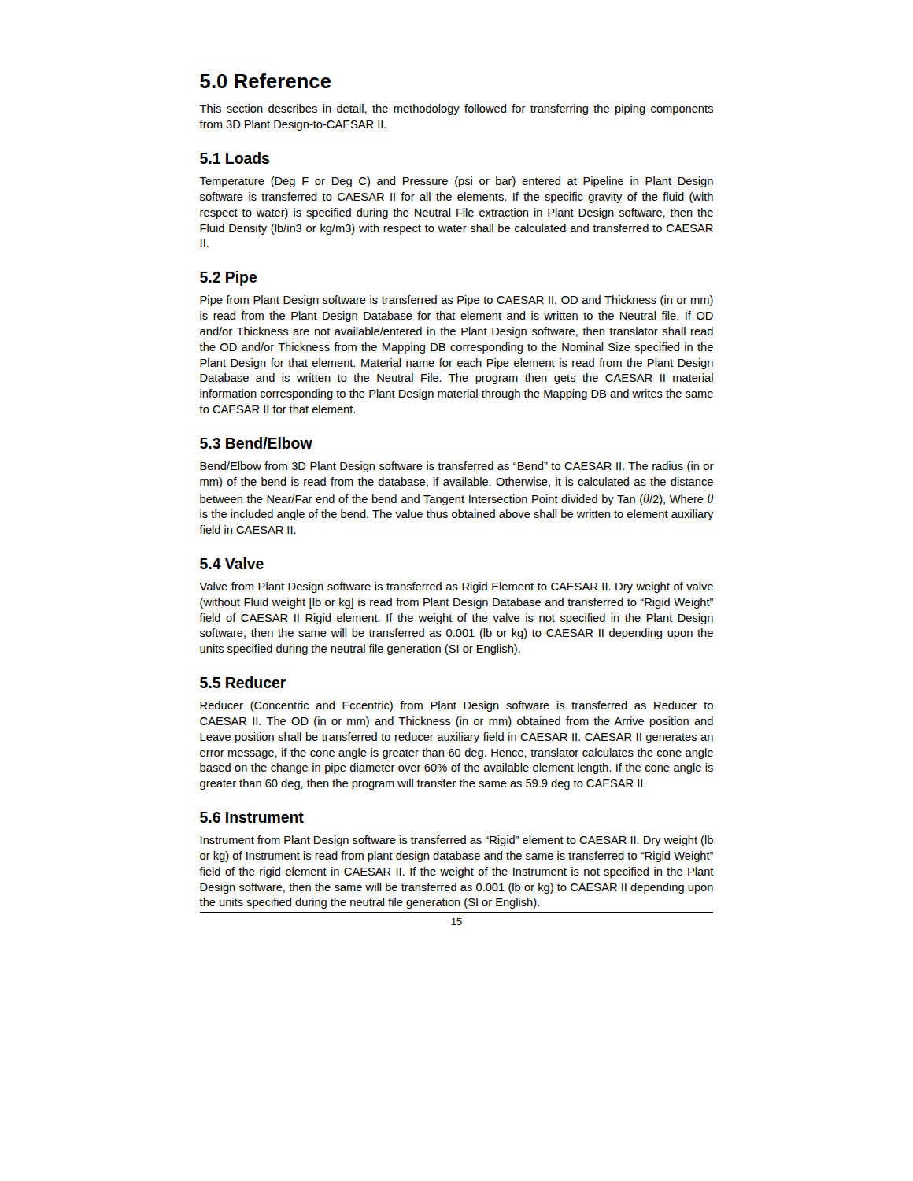5.0 Reference
This section describes in detail, the methodology followed for transferring the piping components from 3D Plant Design-to-CAESAR II.
5.1 Loads
Temperature (Deg F or Deg C) and Pressure (psi or bar) entered at Pipeline in Plant Design software is transferred to CAESAR II for all the elements. If the specific gravity of the fluid (with respect to water) is specified during the Neutral File extraction in Plant Design software, then the Fluid Density (lb/in3 or kg/m3) with respect to water shall be calculated and transferred to CAESAR II.
5.2 Pipe
Pipe from Plant Design software is transferred as Pipe to CAESAR II. OD and Thickness (in or mm) is read from the Plant Design Database for that element and is written to the Neutral file. If OD and/or Thickness are not available/entered in the Plant Design software, then translator shall read the OD and/or Thickness from the Mapping DB corresponding to the Nominal Size specified in the Plant Design for that element. Material name for each Pipe element is read from the Plant Design Database and is written to the Neutral File. The program then gets the CAESAR II material information corresponding to the Plant Design material through the Mapping DB and writes the same to CAESAR II for that element.
5.3 Bend/Elbow
Bend/Elbow from 3D Plant Design software is transferred as “Bend” to CAESAR II. The radius (in or mm) of the bend is read from the database, if available. Otherwise, it is calculated as the distance between the Near/Far end of the bend and Tangent Intersection Point divided by Tan (θ/2), Where θ is the included angle of the bend. The value thus obtained above shall be written to element auxiliary field in CAESAR II.
5.4 Valve
Valve from Plant Design software is transferred as Rigid Element to CAESAR II. Dry weight of valve (without Fluid weight [lb or kg] is read from Plant Design Database and transferred to “Rigid Weight” field of CAESAR II Rigid element. If the weight of the valve is not specified in the Plant Design software, then the same will be transferred as 0.001 (lb or kg) to CAESAR II depending upon the units specified during the neutral file generation (SI or English).
5.5 Reducer
Reducer (Concentric and Eccentric) from Plant Design software is transferred as Reducer to CAESAR II. The OD (in or mm) and Thickness (in or mm) obtained from the Arrive position and Leave position shall be transferred to reducer auxiliary field in CAESAR II. CAESAR II generates an error message, if the cone angle is greater than 60 deg. Hence, translator calculates the cone angle based on the change in pipe diameter over 60% of the available element length. If the cone angle is greater than 60 deg, then the program will transfer the same as 59.9 deg to CAESAR II.
5.6 Instrument
Instrument from Plant Design software is transferred as “Rigid” element to CAESAR II. Dry weight (lb or kg) of Instrument is read from plant design database and the same is transferred to “Rigid Weight” field of the rigid element in CAESAR II. If the weight of the Instrument is not specified in the Plant Design software, then the same will be transferred as 0.001 (lb or kg) to CAESAR II depending upon the units specified during the neutral file generation (SI or English).
15